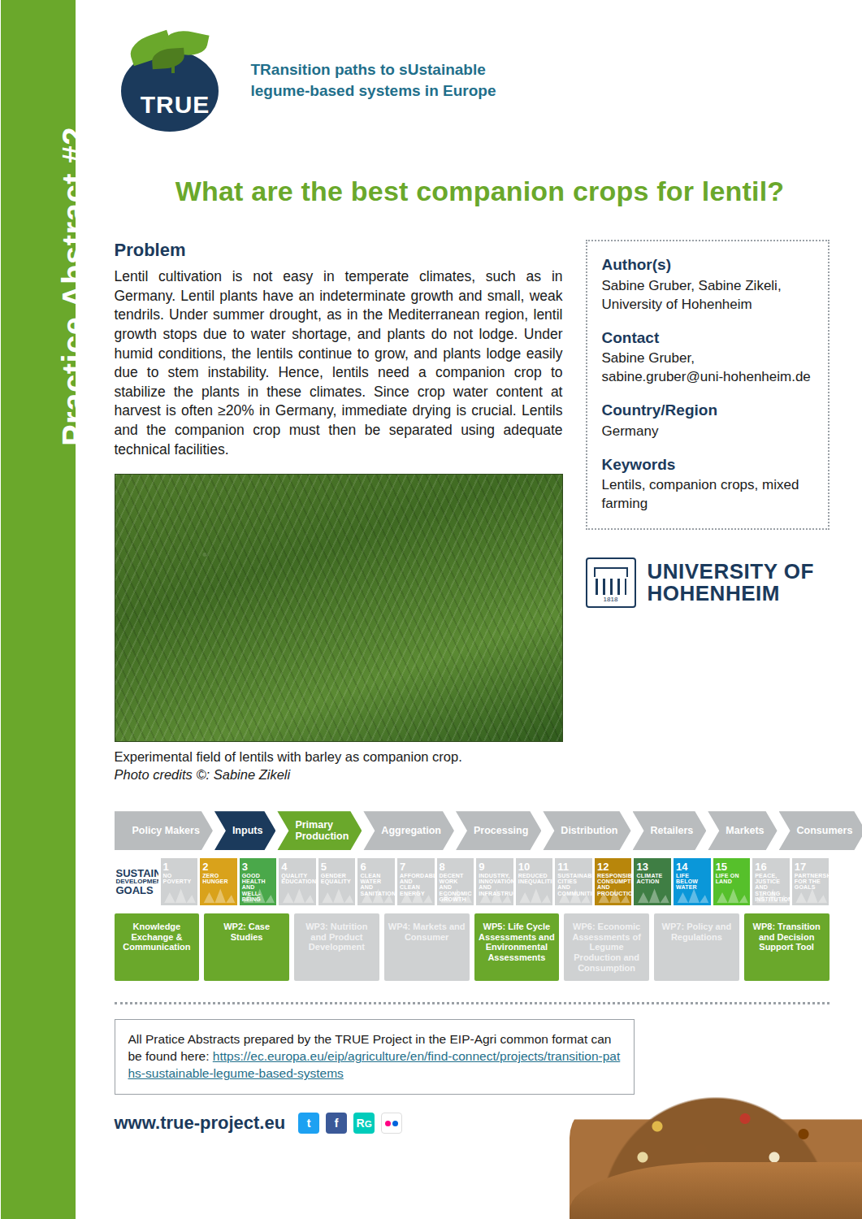Practice Abstract #2
TRUE
TRansition paths to sUstainable
legume-based systems in Europe
What are the best companion crops for lentil?
Problem
Lentil cultivation is not easy in temperate climates, such as in Germany. Lentil plants have an indeterminate growth and small, weak tendrils. Under summer drought, as in the Mediterranean region, lentil growth stops due to water shortage, and plants do not lodge. Under humid conditions, the lentils continue to grow, and plants lodge easily due to stem instability. Hence, lentils need a companion crop to stabilize the plants in these climates. Since crop water content at harvest is often ≥20% in Germany, immediate drying is crucial. Lentils and the companion crop must then be separated using adequate technical facilities.
Experimental field of lentils with barley as companion crop.
Photo credits ©: Sabine Zikeli
Author(s)
Sabine Gruber, Sabine Zikeli, University of Hohenheim
Contact
Sabine Gruber, sabine.gruber@uni-hohenheim.de
Country/Region
Germany
Keywords
Lentils, companion crops, mixed farming
UNIVERSITY OFHOHENHEIM
Policy Makers
Inputs
Primary
Production
Aggregation
Processing
Distribution
Retailers
Markets
Consumers
SUSTAINABLE DEVELOPMENT GOALS
1 NO POVERTY
2 ZERO HUNGER
3 GOOD HEALTH AND WELL-BEING
4 QUALITY EDUCATION
5 GENDER EQUALITY
6 CLEAN WATER AND SANITATION
7 AFFORDABLE AND CLEAN ENERGY
8 DECENT WORK AND ECONOMIC GROWTH
9 INDUSTRY, INNOVATION AND INFRASTRUCTURE
10 REDUCED INEQUALITIES
11 SUSTAINABLE CITIES AND COMMUNITIES
12 RESPONSIBLE CONSUMPTION AND PRODUCTION
13 CLIMATE ACTION
14 LIFE BELOW WATER
15 LIFE ON LAND
16 PEACE, JUSTICE AND STRONG INSTITUTIONS
17 PARTNERSHIPS FOR THE GOALS
Knowledge Exchange & Communication
WP2: Case Studies
WP3: Nutrition and Product Development
WP4: Markets and Consumer
WP5: Life Cycle Assessments and Environmental Assessments
WP6: Economic Assessments of Legume Production and Consumption
WP7: Policy and Regulations
WP8: Transition and Decision Support Tool
All Pratice Abstracts prepared by the TRUE Project in the EIP-Agri common format can be found here: https://ec.europa.eu/eip/agriculture/en/find-connect/projects/transition-paths-sustainable-legume-based-systems
www.true-project.eu
t f RG